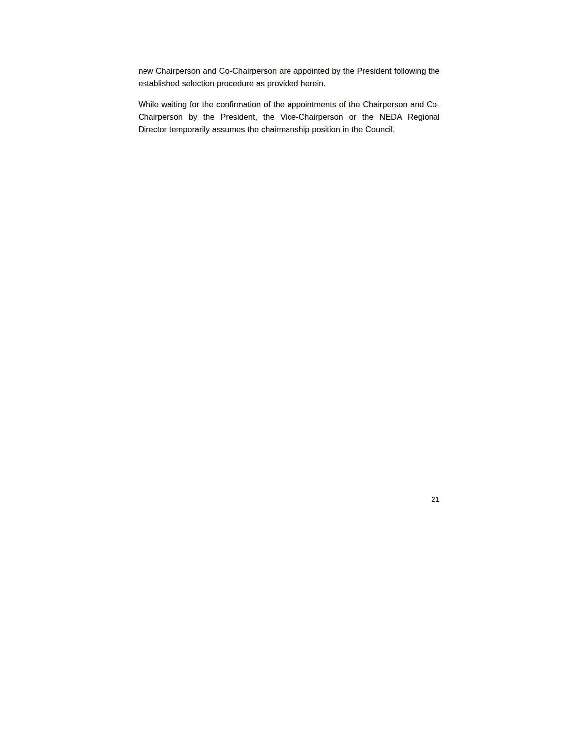new Chairperson and Co-Chairperson are appointed by the President following the established selection procedure as provided herein.
While waiting for the confirmation of the appointments of the Chairperson and Co-Chairperson by the President, the Vice-Chairperson or the NEDA Regional Director temporarily assumes the chairmanship position in the Council.
21